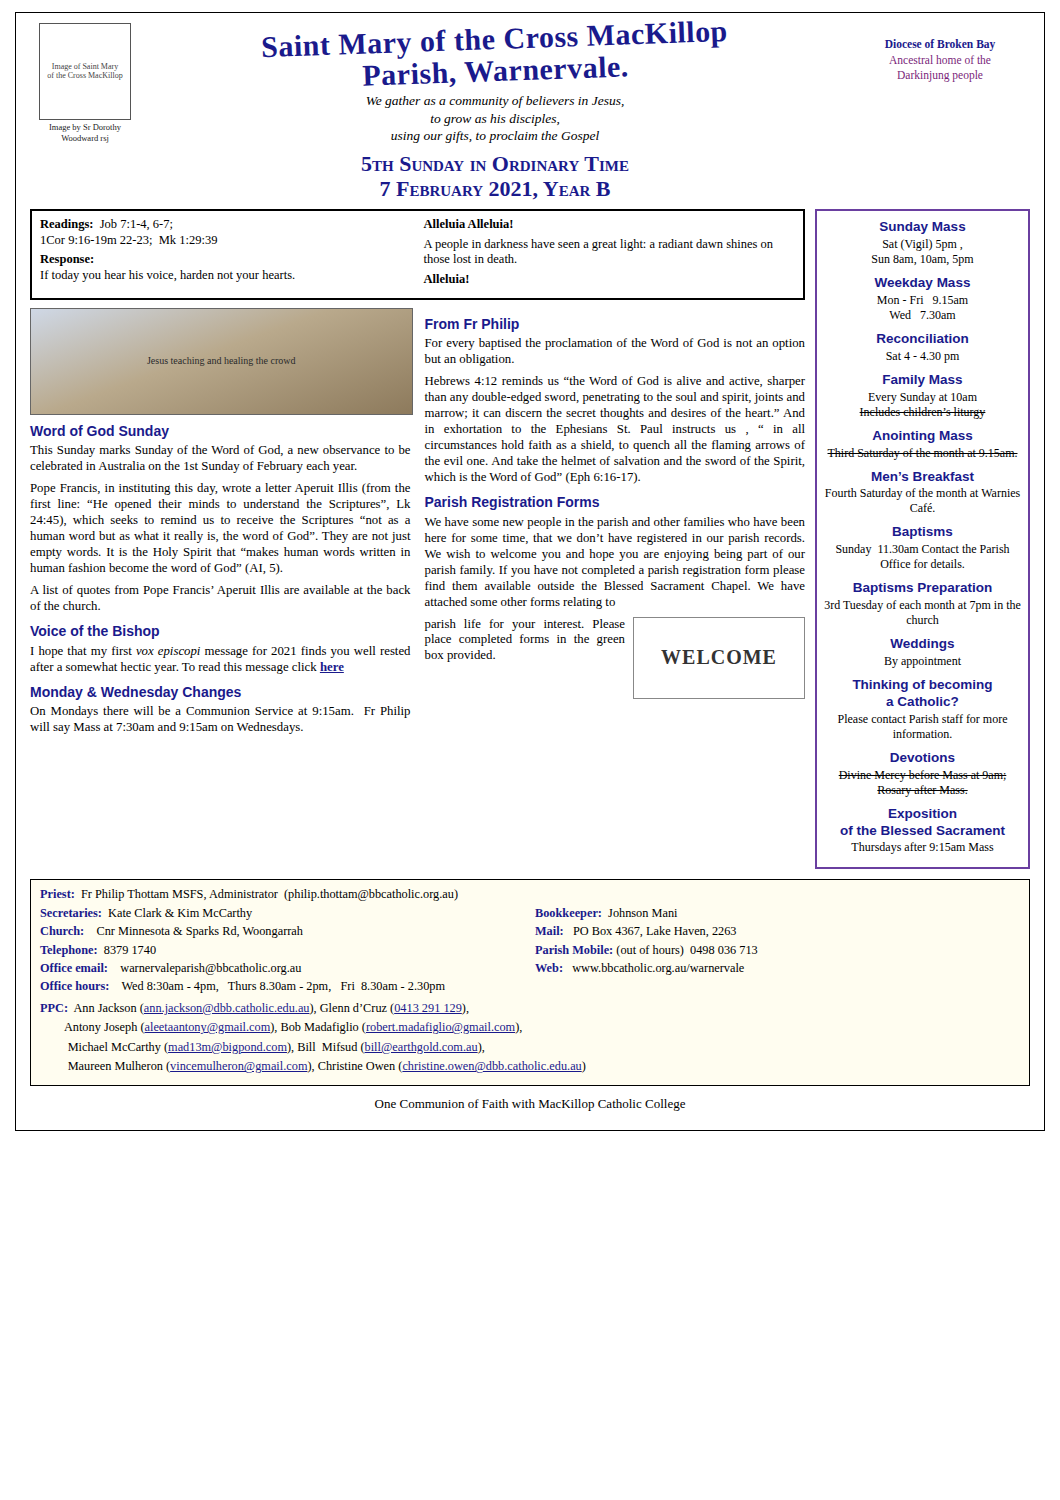Image of Saint Mary
of the Cross MacKillop
Image by Sr Dorothy Woodward rsj
Saint Mary of the Cross MacKillop
Parish, Warnervale.
We gather as a community of believers in Jesus,
to grow as his disciples,
using our gifts, to proclaim the Gospel
5th Sunday in Ordinary Time
7 February 2021, Year B
Diocese of Broken Bay Ancestral home of the
Darkinjung people
Readings: Job 7:1-4, 6-7;
1Cor 9:16-19m 22-23; Mk 1:29:39
Response:
If today you hear his voice, harden not your hearts.
Alleluia Alleluia!
A people in darkness have seen a great light: a radiant dawn shines on those lost in death.
Alleluia!
Jesus teaching and healing the crowd
Word of God Sunday
This Sunday marks Sunday of the Word of God, a new observance to be celebrated in Australia on the 1st Sunday of February each year.
Pope Francis, in instituting this day, wrote a letter Aperuit Illis (from the first line: “He opened their minds to understand the Scriptures”, Lk 24:45), which seeks to remind us to receive the Scriptures “not as a human word but as what it really is, the word of God”. They are not just empty words. It is the Holy Spirit that “makes human words written in human fashion become the word of God” (AI, 5).
A list of quotes from Pope Francis’ Aperuit Illis are available at the back of the church.
Voice of the Bishop
I hope that my first vox episcopi message for 2021 finds you well rested after a somewhat hectic year. To read this message click here
Monday & Wednesday Changes
On Mondays there will be a Communion Service at 9:15am. Fr Philip will say Mass at 7:30am and 9:15am on Wednesdays.
From Fr Philip
For every baptised the proclamation of the Word of God is not an option but an obligation.
Hebrews 4:12 reminds us “the Word of God is alive and active, sharper than any double-edged sword, penetrating to the soul and spirit, joints and marrow; it can discern the secret thoughts and desires of the heart.” And in exhortation to the Ephesians St. Paul instructs us , “ in all circumstances hold faith as a shield, to quench all the flaming arrows of the evil one. And take the helmet of salvation and the sword of the Spirit, which is the Word of God” (Eph 6:16-17).
Parish Registration Forms
We have some new people in the parish and other families who have been here for some time, that we don’t have registered in our parish records. We wish to welcome you and hope you are enjoying being part of our parish family. If you have not completed a parish registration form please find them available outside the Blessed Sacrament Chapel. We have attached some other forms relating to
parish life for your interest. Please place completed forms in the green box provided.
WELCOME
Sunday Mass
Sat (Vigil) 5pm ,
Sun 8am, 10am, 5pm
Weekday Mass
Mon - Fri 9.15am
Wed 7.30am
Reconciliation
Sat 4 - 4.30 pm
Family Mass
Every Sunday at 10am
Includes children’s liturgy
Anointing Mass
Third Saturday of the month at 9.15am.
Men’s Breakfast
Fourth Saturday of the month at Warnies Café.
Baptisms
Sunday 11.30am Contact the Parish Office for details.
Baptisms Preparation
3rd Tuesday of each month at 7pm in the church
Weddings
By appointment
Thinking of becoming
a Catholic?
Please contact Parish staff for more information.
Devotions
Divine Mercy before Mass at 9am; Rosary after Mass.
Exposition
of the Blessed Sacrament
Thursdays after 9:15am Mass
Priest: Fr Philip Thottam MSFS, Administrator (philip.thottam@bbcatholic.org.au)
Secretaries: Kate Clark & Kim McCarthy
Bookkeeper: Johnson Mani
Church: Cnr Minnesota & Sparks Rd, Woongarrah
Telephone: 8379 1740
Office email: warnervaleparish@bbcatholic.org.au
Mail: PO Box 4367, Lake Haven, 2263
Parish Mobile: (out of hours) 0498 036 713
Web: www.bbcatholic.org.au/warnervale
Office hours: Wed 8:30am - 4pm, Thurs 8.30am - 2pm, Fri 8.30am - 2.30pm
PPC: Ann Jackson (ann.jackson@dbb.catholic.edu.au), Glenn d’Cruz (0413 291 129),
Antony Joseph (aleetaantony@gmail.com), Bob Madafiglio (robert.madafiglio@gmail.com),
Michael McCarthy (mad13m@bigpond.com), Bill Mifsud (bill@earthgold.com.au),
Maureen Mulheron (vincemulheron@gmail.com), Christine Owen (christine.owen@dbb.catholic.edu.au)
One Communion of Faith with MacKillop Catholic College